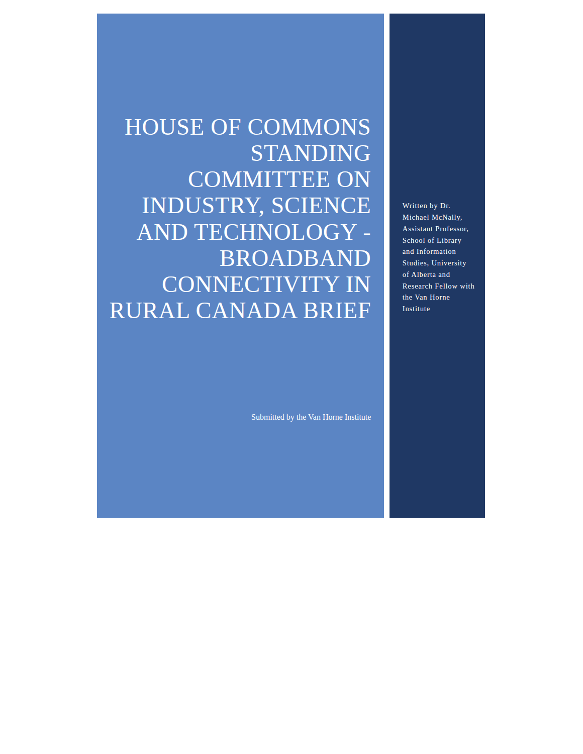HOUSE OF COMMONS STANDING COMMITTEE ON INDUSTRY, SCIENCE AND TECHNOLOGY - BROADBAND CONNECTIVITY IN RURAL CANADA BRIEF
Submitted by the Van Horne Institute
Written by Dr. Michael McNally, Assistant Professor, School of Library and Information Studies, University of Alberta and Research Fellow with the Van Horne Institute